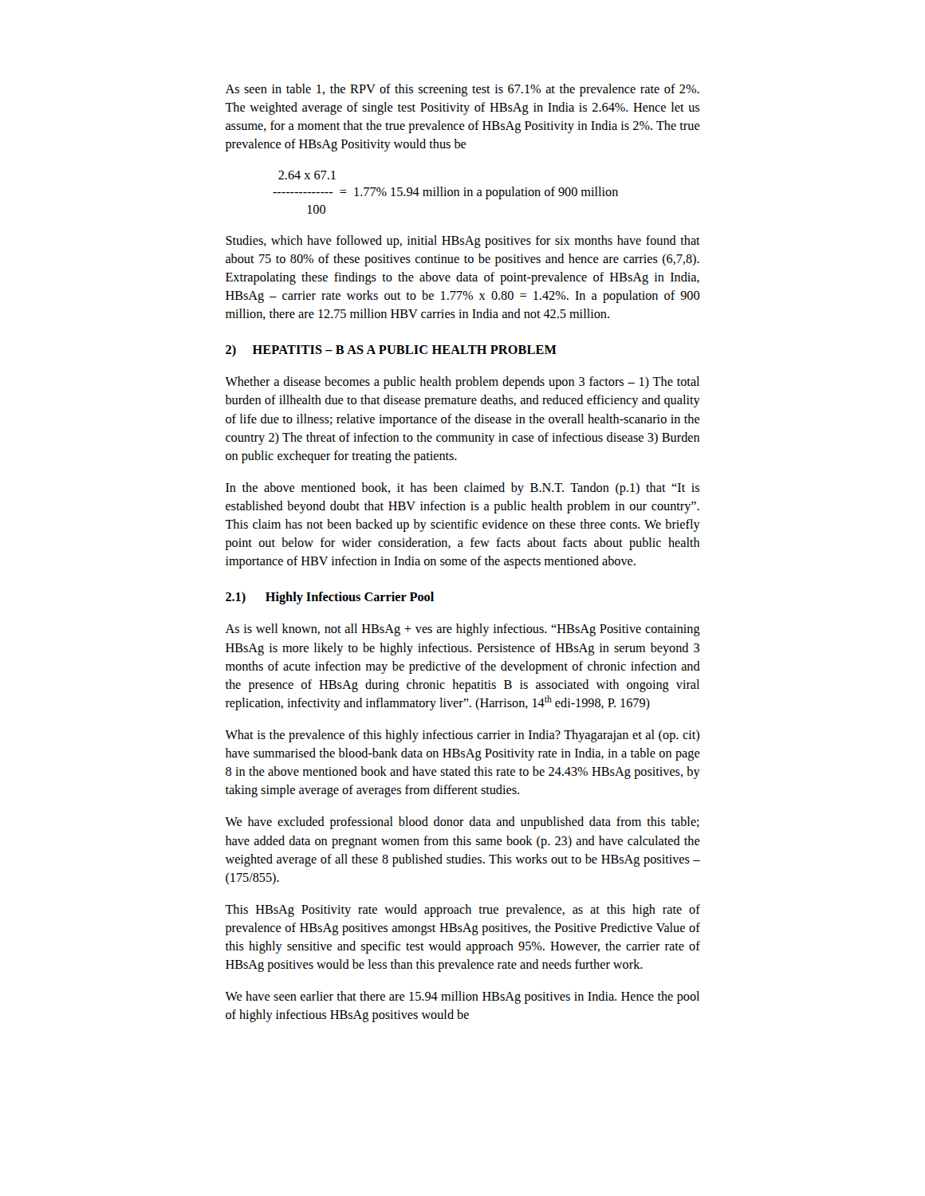As seen in table 1, the RPV of this screening test is 67.1% at the prevalence rate of 2%. The weighted average of single test Positivity of HBsAg in India is 2.64%. Hence let us assume, for a moment that the true prevalence of HBsAg Positivity in India is 2%. The true prevalence of HBsAg Positivity would thus be
2.64 x 67.1
-------------- = 1.77% 15.94 million in a population of 900 million
100
Studies, which have followed up, initial HBsAg positives for six months have found that about 75 to 80% of these positives continue to be positives and hence are carries (6,7,8). Extrapolating these findings to the above data of point-prevalence of HBsAg in India, HBsAg – carrier rate works out to be 1.77% x 0.80 = 1.42%. In a population of 900 million, there are 12.75 million HBV carries in India and not 42.5 million.
2) HEPATITIS – B AS A PUBLIC HEALTH PROBLEM
Whether a disease becomes a public health problem depends upon 3 factors – 1) The total burden of illhealth due to that disease premature deaths, and reduced efficiency and quality of life due to illness; relative importance of the disease in the overall health-scanario in the country 2) The threat of infection to the community in case of infectious disease 3) Burden on public exchequer for treating the patients.
In the above mentioned book, it has been claimed by B.N.T. Tandon (p.1) that “It is established beyond doubt that HBV infection is a public health problem in our country”. This claim has not been backed up by scientific evidence on these three conts. We briefly point out below for wider consideration, a few facts about facts about public health importance of HBV infection in India on some of the aspects mentioned above.
2.1) Highly Infectious Carrier Pool
As is well known, not all HBsAg + ves are highly infectious. “HBsAg Positive containing HBsAg is more likely to be highly infectious. Persistence of HBsAg in serum beyond 3 months of acute infection may be predictive of the development of chronic infection and the presence of HBsAg during chronic hepatitis B is associated with ongoing viral replication, infectivity and inflammatory liver”. (Harrison, 14th edi-1998, P. 1679)
What is the prevalence of this highly infectious carrier in India? Thyagarajan et al (op. cit) have summarised the blood-bank data on HBsAg Positivity rate in India, in a table on page 8 in the above mentioned book and have stated this rate to be 24.43% HBsAg positives, by taking simple average of averages from different studies.
We have excluded professional blood donor data and unpublished data from this table; have added data on pregnant women from this same book (p. 23) and have calculated the weighted average of all these 8 published studies. This works out to be HBsAg positives – (175/855).
This HBsAg Positivity rate would approach true prevalence, as at this high rate of prevalence of HBsAg positives amongst HBsAg positives, the Positive Predictive Value of this highly sensitive and specific test would approach 95%. However, the carrier rate of HBsAg positives would be less than this prevalence rate and needs further work.
We have seen earlier that there are 15.94 million HBsAg positives in India. Hence the pool of highly infectious HBsAg positives would be